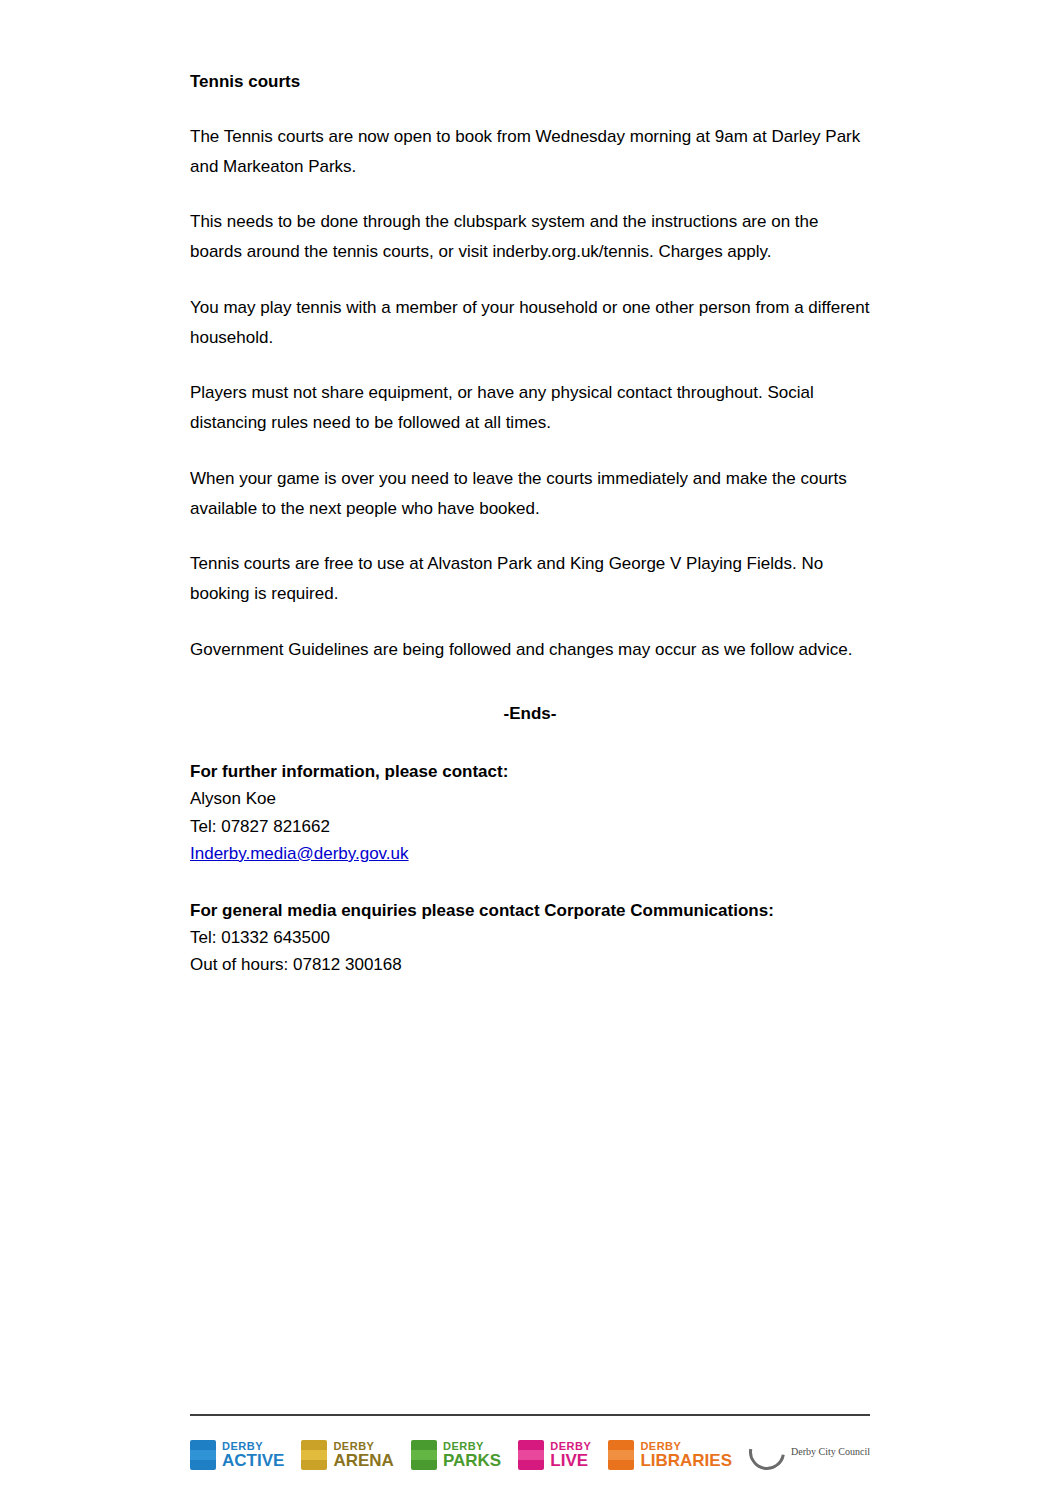Tennis courts
The Tennis courts are now open to book from Wednesday morning at 9am at Darley Park and Markeaton Parks.
This needs to be done through the clubspark system and the instructions are on the boards around the tennis courts, or visit inderby.org.uk/tennis. Charges apply.
You may play tennis with a member of your household or one other person from a different household.
Players must not share equipment, or have any physical contact throughout. Social distancing rules need to be followed at all times.
When your game is over you need to leave the courts immediately and make the courts available to the next people who have booked.
Tennis courts are free to use at Alvaston Park and King George V Playing Fields. No booking is required.
Government Guidelines are being followed and changes may occur as we follow advice.
-Ends-
For further information, please contact:
Alyson Koe
Tel: 07827 821662
Inderby.media@derby.gov.uk
For general media enquiries please contact Corporate Communications:
Tel: 01332 643500
Out of hours: 07812 300168
Derby Active
Derby Arena
Derby Parks
Derby Live
Derby Libraries
Derby City Council